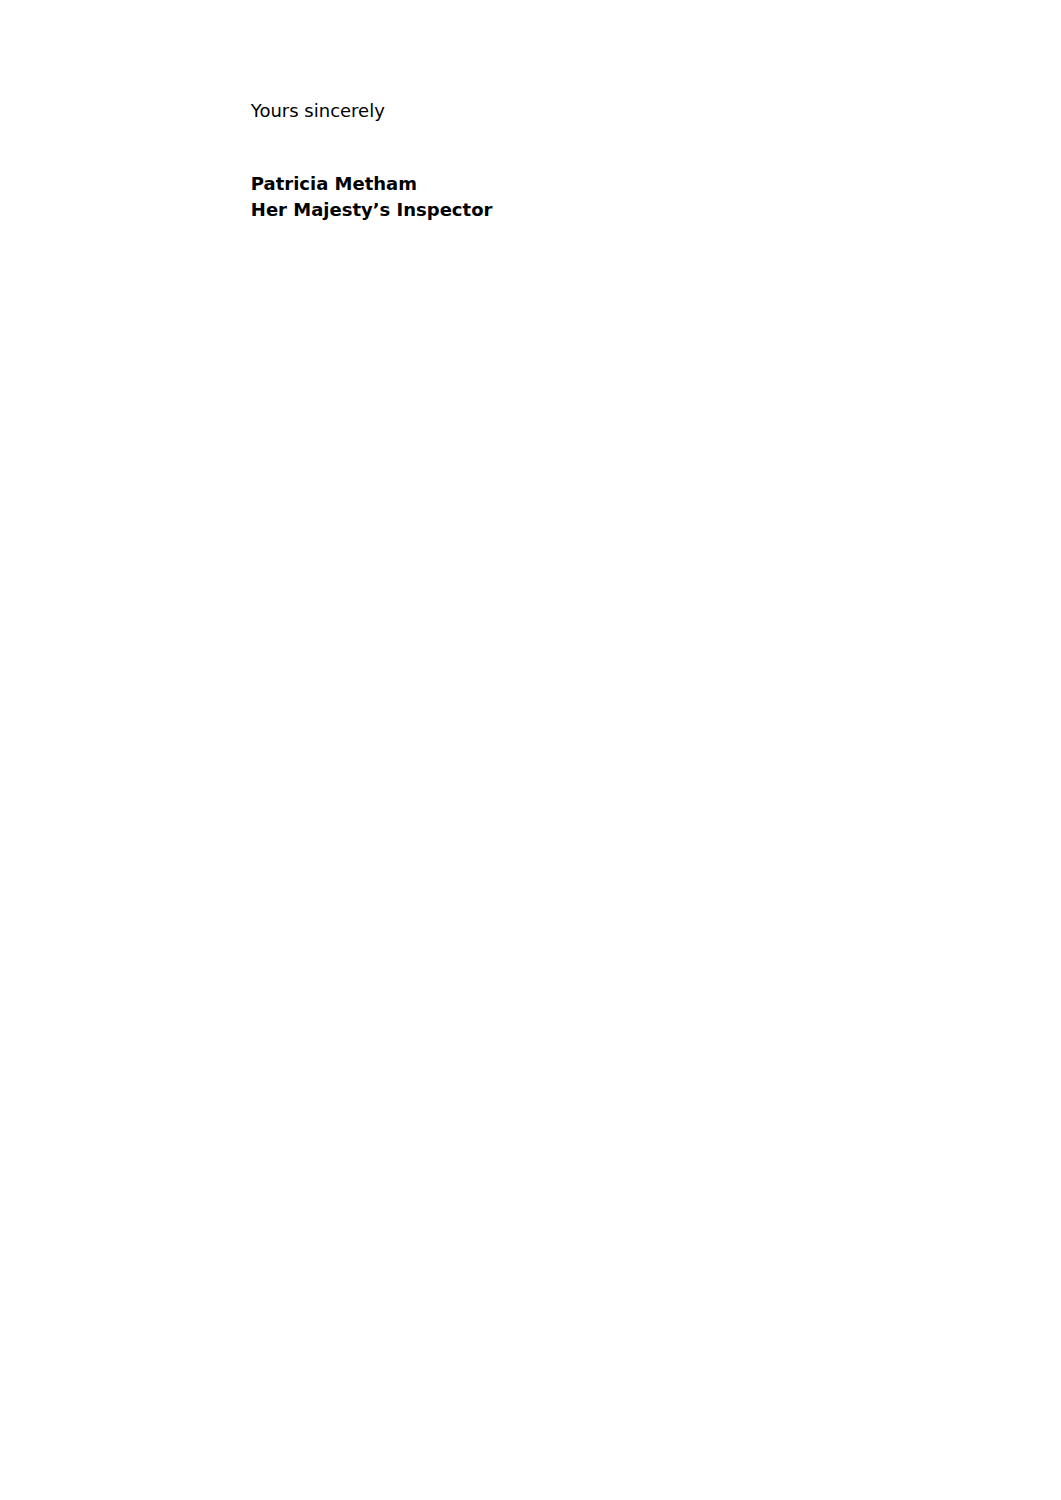Yours sincerely
Patricia Metham Her Majesty’s Inspector